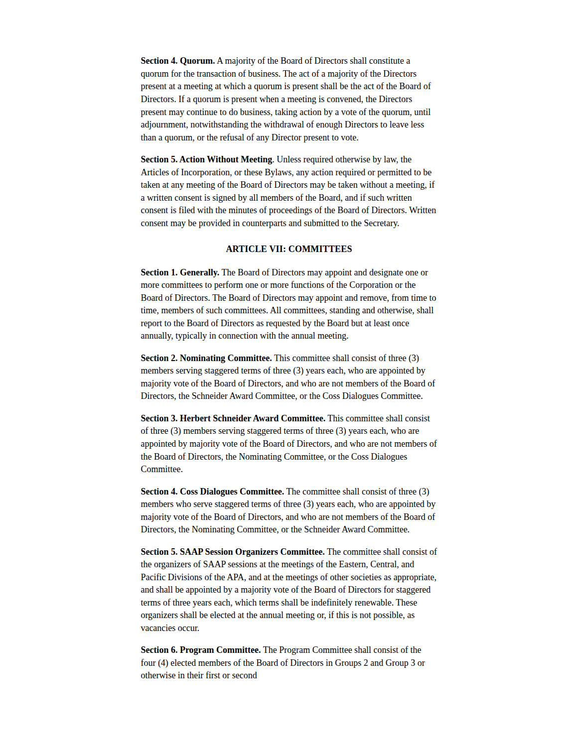Section 4. Quorum. A majority of the Board of Directors shall constitute a quorum for the transaction of business. The act of a majority of the Directors present at a meeting at which a quorum is present shall be the act of the Board of Directors. If a quorum is present when a meeting is convened, the Directors present may continue to do business, taking action by a vote of the quorum, until adjournment, notwithstanding the withdrawal of enough Directors to leave less than a quorum, or the refusal of any Director present to vote.
Section 5. Action Without Meeting. Unless required otherwise by law, the Articles of Incorporation, or these Bylaws, any action required or permitted to be taken at any meeting of the Board of Directors may be taken without a meeting, if a written consent is signed by all members of the Board, and if such written consent is filed with the minutes of proceedings of the Board of Directors. Written consent may be provided in counterparts and submitted to the Secretary.
ARTICLE VII: COMMITTEES
Section 1. Generally. The Board of Directors may appoint and designate one or more committees to perform one or more functions of the Corporation or the Board of Directors. The Board of Directors may appoint and remove, from time to time, members of such committees. All committees, standing and otherwise, shall report to the Board of Directors as requested by the Board but at least once annually, typically in connection with the annual meeting.
Section 2. Nominating Committee. This committee shall consist of three (3) members serving staggered terms of three (3) years each, who are appointed by majority vote of the Board of Directors, and who are not members of the Board of Directors, the Schneider Award Committee, or the Coss Dialogues Committee.
Section 3. Herbert Schneider Award Committee. This committee shall consist of three (3) members serving staggered terms of three (3) years each, who are appointed by majority vote of the Board of Directors, and who are not members of the Board of Directors, the Nominating Committee, or the Coss Dialogues Committee.
Section 4. Coss Dialogues Committee. The committee shall consist of three (3) members who serve staggered terms of three (3) years each, who are appointed by majority vote of the Board of Directors, and who are not members of the Board of Directors, the Nominating Committee, or the Schneider Award Committee.
Section 5. SAAP Session Organizers Committee. The committee shall consist of the organizers of SAAP sessions at the meetings of the Eastern, Central, and Pacific Divisions of the APA, and at the meetings of other societies as appropriate, and shall be appointed by a majority vote of the Board of Directors for staggered terms of three years each, which terms shall be indefinitely renewable. These organizers shall be elected at the annual meeting or, if this is not possible, as vacancies occur.
Section 6. Program Committee. The Program Committee shall consist of the four (4) elected members of the Board of Directors in Groups 2 and Group 3 or otherwise in their first or second